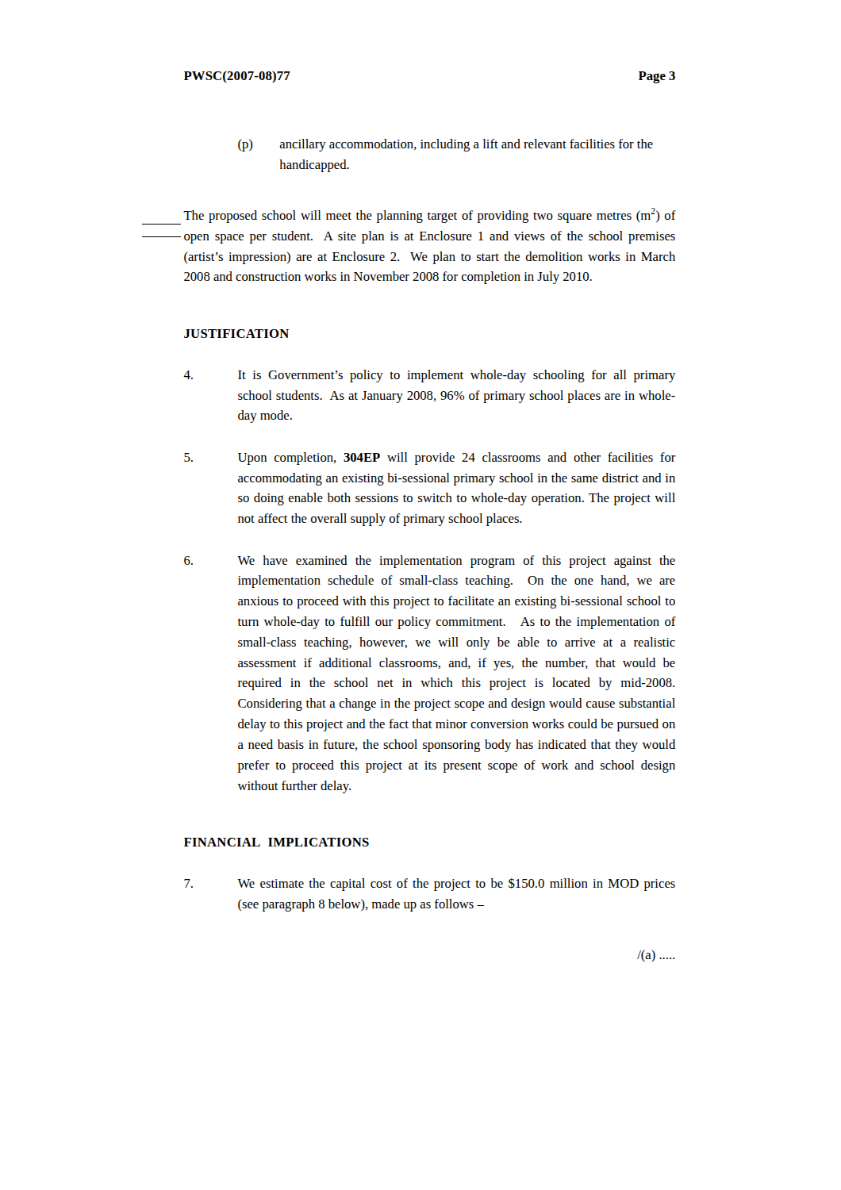PWSC(2007-08)77
Page 3
(p)
ancillary accommodation, including a lift and relevant facilities for the handicapped.
The proposed school will meet the planning target of providing two square metres (m2) of open space per student. A site plan is at Enclosure 1 and views of the school premises (artist’s impression) are at Enclosure 2. We plan to start the demolition works in March 2008 and construction works in November 2008 for completion in July 2010.
JUSTIFICATION
4.
It is Government’s policy to implement whole-day schooling for all primary school students. As at January 2008, 96% of primary school places are in whole-day mode.
5.
Upon completion, 304EP will provide 24 classrooms and other facilities for accommodating an existing bi-sessional primary school in the same district and in so doing enable both sessions to switch to whole-day operation. The project will not affect the overall supply of primary school places.
6.
We have examined the implementation program of this project against the implementation schedule of small-class teaching. On the one hand, we are anxious to proceed with this project to facilitate an existing bi-sessional school to turn whole-day to fulfill our policy commitment. As to the implementation of small-class teaching, however, we will only be able to arrive at a realistic assessment if additional classrooms, and, if yes, the number, that would be required in the school net in which this project is located by mid-2008. Considering that a change in the project scope and design would cause substantial delay to this project and the fact that minor conversion works could be pursued on a need basis in future, the school sponsoring body has indicated that they would prefer to proceed this project at its present scope of work and school design without further delay.
FINANCIAL IMPLICATIONS
7.
We estimate the capital cost of the project to be $150.0 million in MOD prices (see paragraph 8 below), made up as follows –
/(a) .....